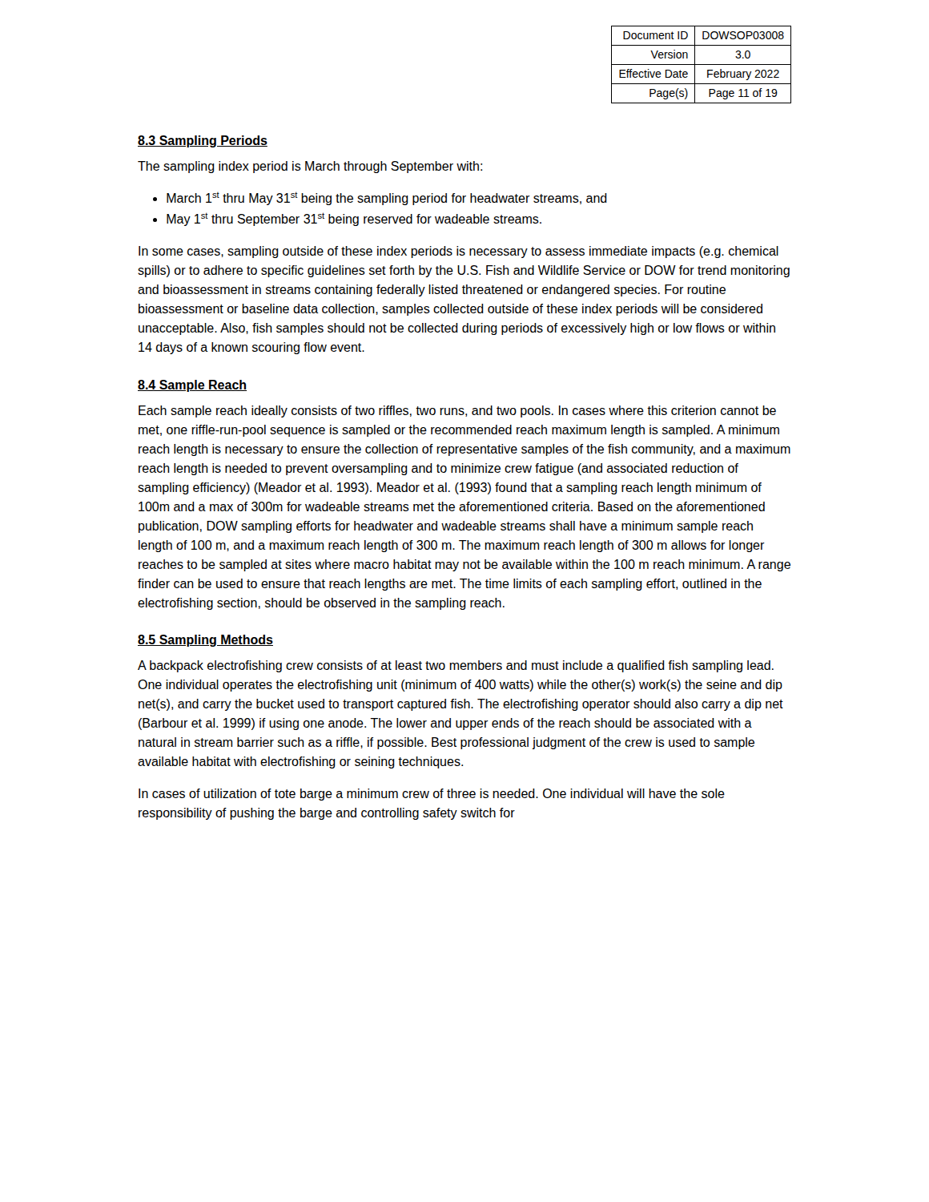| Document ID | DOWSOP03008 |
| Version | 3.0 |
| Effective Date | February 2022 |
| Page(s) | Page 11 of 19 |
8.3 Sampling Periods
The sampling index period is March through September with:
March 1st thru May 31st being the sampling period for headwater streams, and
May 1st thru September 31st being reserved for wadeable streams.
In some cases, sampling outside of these index periods is necessary to assess immediate impacts (e.g. chemical spills) or to adhere to specific guidelines set forth by the U.S. Fish and Wildlife Service or DOW for trend monitoring and bioassessment in streams containing federally listed threatened or endangered species. For routine bioassessment or baseline data collection, samples collected outside of these index periods will be considered unacceptable. Also, fish samples should not be collected during periods of excessively high or low flows or within 14 days of a known scouring flow event.
8.4 Sample Reach
Each sample reach ideally consists of two riffles, two runs, and two pools. In cases where this criterion cannot be met, one riffle-run-pool sequence is sampled or the recommended reach maximum length is sampled. A minimum reach length is necessary to ensure the collection of representative samples of the fish community, and a maximum reach length is needed to prevent oversampling and to minimize crew fatigue (and associated reduction of sampling efficiency) (Meador et al. 1993). Meador et al. (1993) found that a sampling reach length minimum of 100m and a max of 300m for wadeable streams met the aforementioned criteria. Based on the aforementioned publication, DOW sampling efforts for headwater and wadeable streams shall have a minimum sample reach length of 100 m, and a maximum reach length of 300 m. The maximum reach length of 300 m allows for longer reaches to be sampled at sites where macro habitat may not be available within the 100 m reach minimum. A range finder can be used to ensure that reach lengths are met. The time limits of each sampling effort, outlined in the electrofishing section, should be observed in the sampling reach.
8.5 Sampling Methods
A backpack electrofishing crew consists of at least two members and must include a qualified fish sampling lead. One individual operates the electrofishing unit (minimum of 400 watts) while the other(s) work(s) the seine and dip net(s), and carry the bucket used to transport captured fish. The electrofishing operator should also carry a dip net (Barbour et al. 1999) if using one anode. The lower and upper ends of the reach should be associated with a natural in stream barrier such as a riffle, if possible. Best professional judgment of the crew is used to sample available habitat with electrofishing or seining techniques.
In cases of utilization of tote barge a minimum crew of three is needed. One individual will have the sole responsibility of pushing the barge and controlling safety switch for